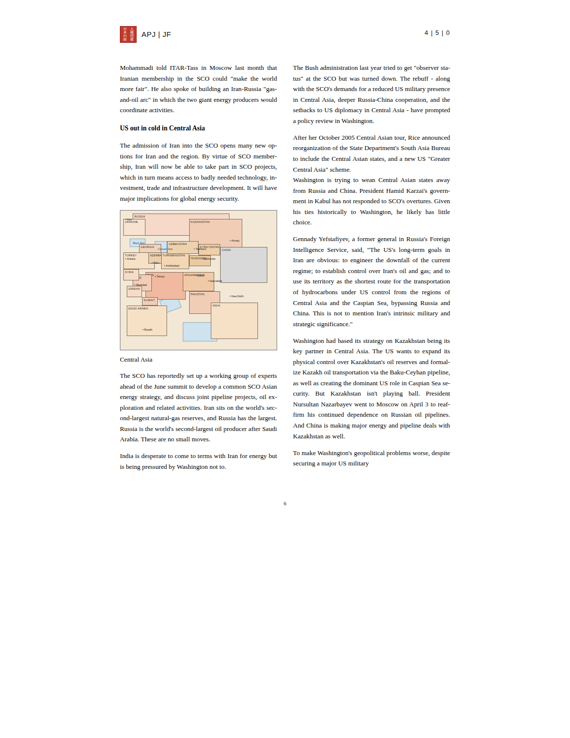日人 本権 の問 経題
APJ | JF
4 | 5 | 0
Mohammadi told ITAR-Tass in Moscow last month that Iranian membership in the SCO could "make the world more fair". He also spoke of building an Iran-Russia "gas-and-oil arc" in which the two giant energy producers would coordinate activities.
US out in cold in Central Asia
The admission of Iran into the SCO opens many new options for Iran and the region. By virtue of SCO membership, Iran will now be able to take part in SCO projects, which in turn means access to badly needed technology, investment, trade and infrastructure development. It will have major implications for global energy security.
RUSSIA
KAZAKHSTAN
UKRAINE
GEORGIA
TURKEY
AZERBAIJAN
TURKMENISTAN
UZBEKISTAN
KYRGYZSTAN
TAJIKISTAN
CHINA
IRAN
IRAQ
SYRIA
JORDAN
KUWAIT
SAUDI ARABIA
AFGHANISTAN
PAKISTAN
INDIA
Kiev
Almaty
Tashkent
Ankara
Baku
Ashkhabad
Dushanbe
Tehran
Baghdad
Kabul
Islamabad
New Delhi
Riyadh
Caspian Sea
Black Sea
Central Asia
The SCO has reportedly set up a working group of experts ahead of the June summit to develop a common SCO Asian energy strategy, and discuss joint pipeline projects, oil exploration and related activities. Iran sits on the world's second-largest natural-gas reserves, and Russia has the largest. Russia is the world's second-largest oil producer after Saudi Arabia. These are no small moves.
India is desperate to come to terms with Iran for energy but is being pressured by Washington not to.
The Bush administration last year tried to get "observer status" at the SCO but was turned down. The rebuff - along with the SCO's demands for a reduced US military presence in Central Asia, deeper Russia-China cooperation, and the setbacks to US diplomacy in Central Asia - have prompted a policy review in Washington.
After her October 2005 Central Asian tour, Rice announced reorganization of the State Department's South Asia Bureau to include the Central Asian states, and a new US "Greater Central Asia" scheme.
Washington is trying to wean Central Asian states away from Russia and China. President Hamid Karzai's government in Kabul has not responded to SCO's overtures. Given his ties historically to Washington, he likely has little choice.
Gennady Yefstafiyev, a former general in Russia's Foreign Intelligence Service, said, "The US's long-term goals in Iran are obvious: to engineer the downfall of the current regime; to establish control over Iran's oil and gas; and to use its territory as the shortest route for the transportation of hydrocarbons under US control from the regions of Central Asia and the Caspian Sea, bypassing Russia and China. This is not to mention Iran's intrinsic military and strategic significance."
Washington had based its strategy on Kazakhstan being its key partner in Central Asia. The US wants to expand its physical control over Kazakhstan's oil reserves and formalize Kazakh oil transportation via the Baku-Ceyhan pipeline, as well as creating the dominant US role in Caspian Sea security. But Kazakhstan isn't playing ball. President Nursultan Nazarbayev went to Moscow on April 3 to reaffirm his continued dependence on Russian oil pipelines. And China is making major energy and pipeline deals with Kazakhstan as well.
To make Washington's geopolitical problems worse, despite securing a major US military
6